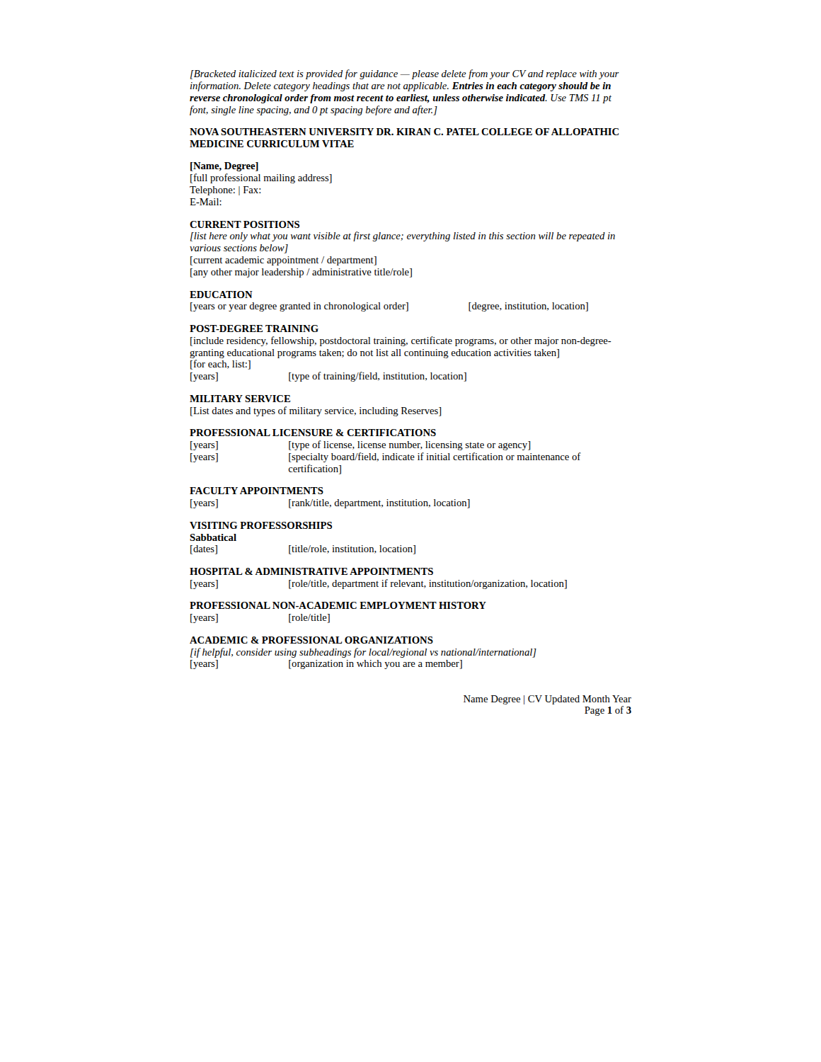[Bracketed italicized text is provided for guidance — please delete from your CV and replace with your information. Delete category headings that are not applicable. Entries in each category should be in reverse chronological order from most recent to earliest, unless otherwise indicated. Use TMS 11 pt font, single line spacing, and 0 pt spacing before and after.]
NOVA SOUTHEASTERN UNIVERSITY DR. KIRAN C. PATEL COLLEGE OF ALLOPATHIC MEDICINE CURRICULUM VITAE
[Name, Degree]
[full professional mailing address]
Telephone: | Fax:
E-Mail:
Current Positions
[list here only what you want visible at first glance; everything listed in this section will be repeated in various sections below]
[current academic appointment / department]
[any other major leadership / administrative title/role]
Education
| [years or year degree granted in chronological order] | [degree, institution, location] |
Post-Degree Training
[include residency, fellowship, postdoctoral training, certificate programs, or other major non-degree-granting educational programs taken; do not list all continuing education activities taken]
[for each, list:]
| [years] | [type of training/field, institution, location] |
Military Service
[List dates and types of military service, including Reserves]
Professional Licensure & Certifications
| [years] | [type of license, license number, licensing state or agency] |
| [years] | [specialty board/field, indicate if initial certification or maintenance of certification] |
Faculty Appointments
| [years] | [rank/title, department, institution, location] |
Visiting Professorships
Sabbatical
| [dates] | [title/role, institution, location] |
Hospital & Administrative Appointments
| [years] | [role/title, department if relevant, institution/organization, location] |
Professional Non-Academic Employment History
| [years] | [role/title] |
Academic & Professional Organizations
[if helpful, consider using subheadings for local/regional vs national/international]
| [years] | [organization in which you are a member] |
Name Degree | CV Updated Month Year
Page 1 of 3